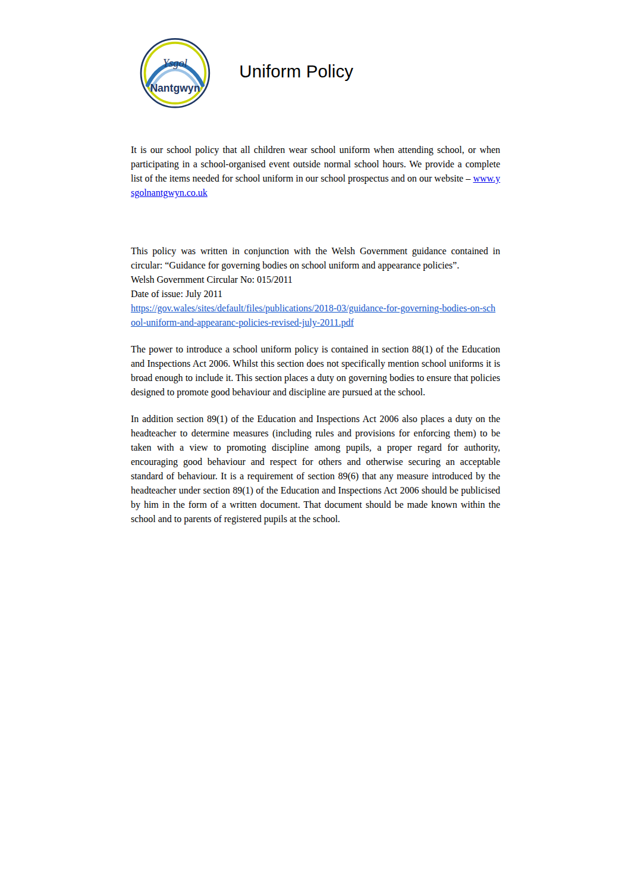Ysgol Nantgwyn
Uniform Policy
It is our school policy that all children wear school uniform when attending school, or when participating in a school-organised event outside normal school hours. We provide a complete list of the items needed for school uniform in our school prospectus and on our website – www.ysgolnantgwyn.co.uk
This policy was written in conjunction with the Welsh Government guidance contained in circular: “Guidance for governing bodies on school uniform and appearance policies”.
Welsh Government Circular No: 015/2011
Date of issue: July 2011
https://gov.wales/sites/default/files/publications/2018-03/guidance-for-governing-bodies-on-school-uniform-and-appearanc-policies-revised-july-2011.pdf
The power to introduce a school uniform policy is contained in section 88(1) of the Education and Inspections Act 2006. Whilst this section does not specifically mention school uniforms it is broad enough to include it. This section places a duty on governing bodies to ensure that policies designed to promote good behaviour and discipline are pursued at the school.
In addition section 89(1) of the Education and Inspections Act 2006 also places a duty on the headteacher to determine measures (including rules and provisions for enforcing them) to be taken with a view to promoting discipline among pupils, a proper regard for authority, encouraging good behaviour and respect for others and otherwise securing an acceptable standard of behaviour. It is a requirement of section 89(6) that any measure introduced by the headteacher under section 89(1) of the Education and Inspections Act 2006 should be publicised by him in the form of a written document. That document should be made known within the school and to parents of registered pupils at the school.